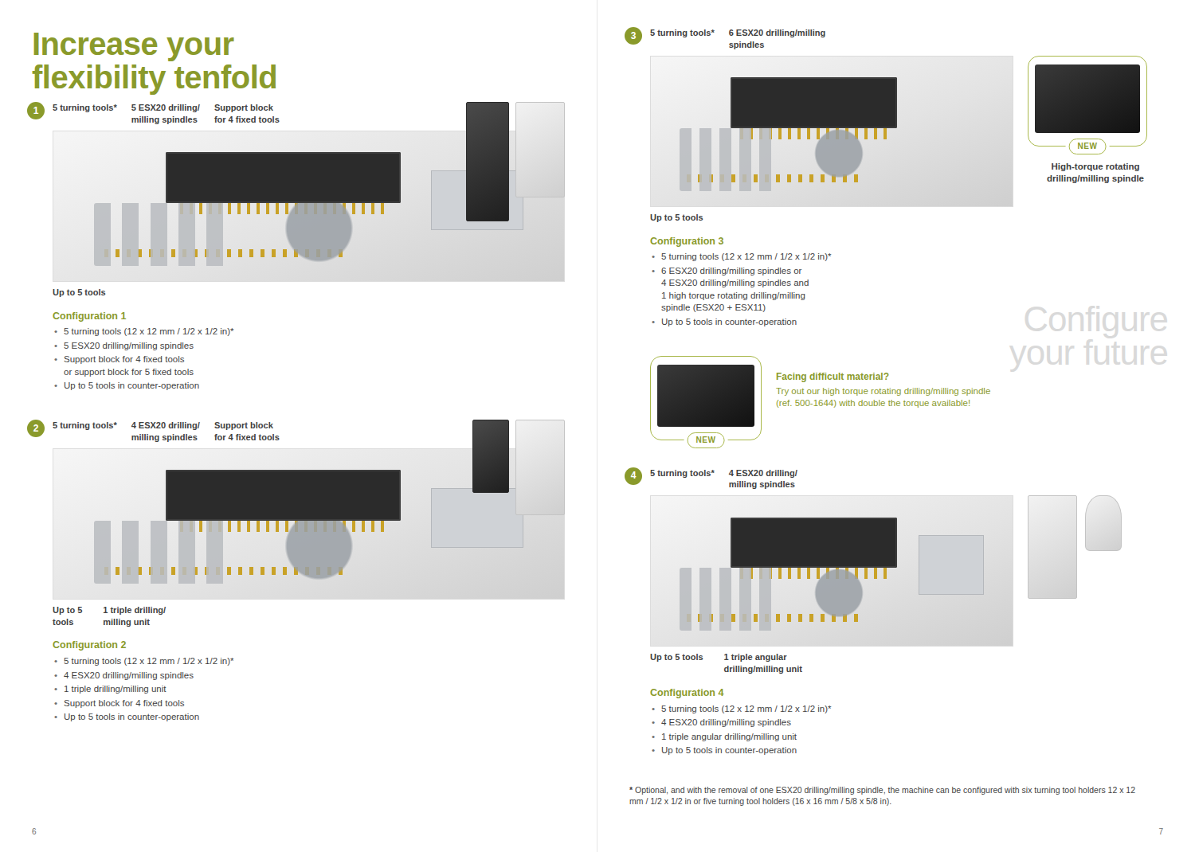Increase your
flexibility tenfold
1
5 turning tools* 5 ESX20 drilling/
milling spindles Support block
for 4 fixed tools
Up to 5 tools
Configuration 1
5 turning tools (12 x 12 mm / 1/2 x 1/2 in)*
5 ESX20 drilling/milling spindles
Support block for 4 fixed tools
or support block for 5 fixed tools
Up to 5 tools in counter-operation
2
5 turning tools* 4 ESX20 drilling/
milling spindles Support block
for 4 fixed tools
Up to 5
tools 1 triple drilling/
milling unit
Configuration 2
5 turning tools (12 x 12 mm / 1/2 x 1/2 in)*
4 ESX20 drilling/milling spindles
1 triple drilling/milling unit
Support block for 4 fixed tools
Up to 5 tools in counter-operation
6
Configure
your future
3
5 turning tools* 6 ESX20 drilling/milling
spindles
NEW
High-torque rotating
drilling/milling spindle
Up to 5 tools
Configuration 3
5 turning tools (12 x 12 mm / 1/2 x 1/2 in)*
6 ESX20 drilling/milling spindles or
4 ESX20 drilling/milling spindles and
1 high torque rotating drilling/milling
spindle (ESX20 + ESX11)
Up to 5 tools in counter-operation
NEW
Facing difficult material?
Try out our high torque rotating drilling/milling spindle
(ref. 500-1644) with double the torque available!
4
5 turning tools* 4 ESX20 drilling/
milling spindles
Up to 5 tools 1 triple angular
drilling/milling unit
Configuration 4
5 turning tools (12 x 12 mm / 1/2 x 1/2 in)*
4 ESX20 drilling/milling spindles
1 triple angular drilling/milling unit
Up to 5 tools in counter-operation
* Optional, and with the removal of one ESX20 drilling/milling spindle, the machine can be configured with six turning tool holders 12 x 12 mm / 1/2 x 1/2 in or five turning tool holders (16 x 16 mm / 5/8 x 5/8 in).
7